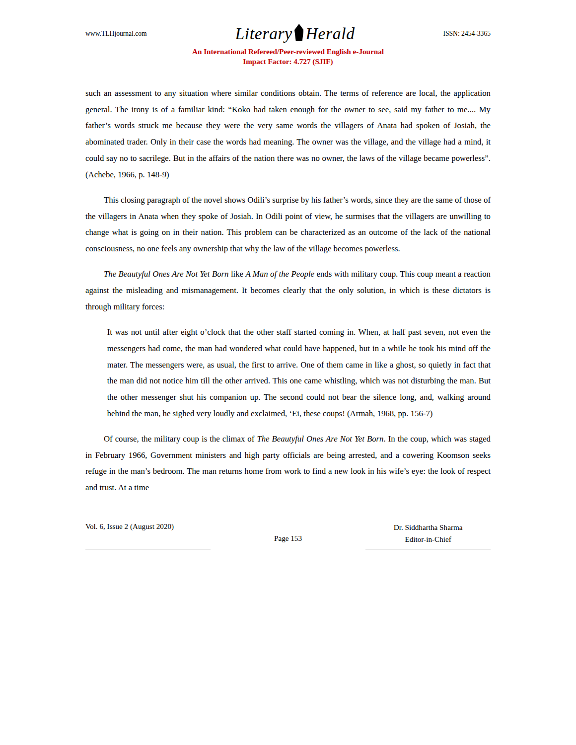www.TLHjournal.com
Literary Herald
ISSN: 2454-3365
An International Refereed/Peer-reviewed English e-Journal Impact Factor: 4.727 (SJIF)
such an assessment to any situation where similar conditions obtain. The terms of reference are local, the application general. The irony is of a familiar kind: “Koko had taken enough for the owner to see, said my father to me.... My father’s words struck me because they were the very same words the villagers of Anata had spoken of Josiah, the abominated trader. Only in their case the words had meaning. The owner was the village, and the village had a mind, it could say no to sacrilege. But in the affairs of the nation there was no owner, the laws of the village became powerless”. (Achebe, 1966, p. 148-9)
This closing paragraph of the novel shows Odili’s surprise by his father’s words, since they are the same of those of the villagers in Anata when they spoke of Josiah. In Odili point of view, he surmises that the villagers are unwilling to change what is going on in their nation. This problem can be characterized as an outcome of the lack of the national consciousness, no one feels any ownership that why the law of the village becomes powerless.
The Beautyful Ones Are Not Yet Born like A Man of the People ends with military coup. This coup meant a reaction against the misleading and mismanagement. It becomes clearly that the only solution, in which is these dictators is through military forces:
It was not until after eight o’clock that the other staff started coming in. When, at half past seven, not even the messengers had come, the man had wondered what could have happened, but in a while he took his mind off the mater. The messengers were, as usual, the first to arrive. One of them came in like a ghost, so quietly in fact that the man did not notice him till the other arrived. This one came whistling, which was not disturbing the man. But the other messenger shut his companion up. The second could not bear the silence long, and, walking around behind the man, he sighed very loudly and exclaimed, ‘Ei, these coups! (Armah, 1968, pp. 156-7)
Of course, the military coup is the climax of The Beautyful Ones Are Not Yet Born. In the coup, which was staged in February 1966, Government ministers and high party officials are being arrested, and a cowering Koomson seeks refuge in the man’s bedroom. The man returns home from work to find a new look in his wife’s eye: the look of respect and trust. At a time
Vol. 6, Issue 2 (August 2020)
Dr. Siddhartha Sharma
Page 153
Editor-in-Chief